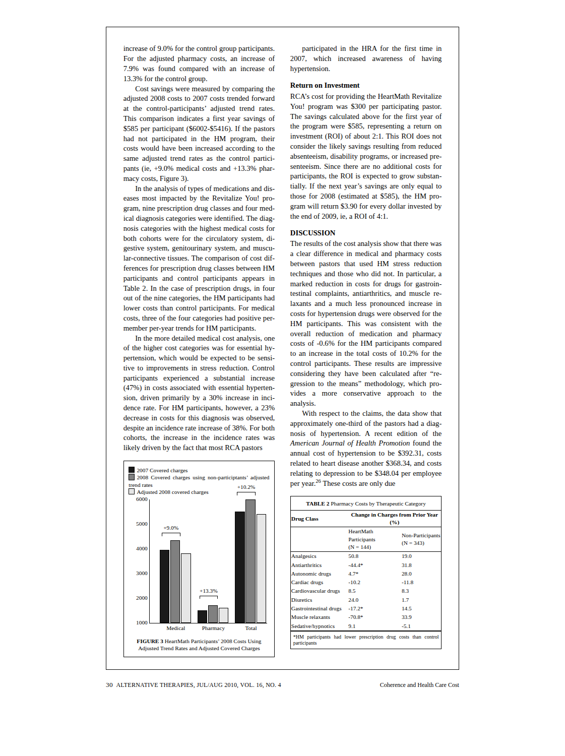increase of 9.0% for the control group participants. For the adjusted pharmacy costs, an increase of 7.9% was found compared with an increase of 13.3% for the control group.
Cost savings were measured by comparing the adjusted 2008 costs to 2007 costs trended forward at the control-participants’ adjusted trend rates. This comparison indicates a first year savings of $585 per participant ($6002-$5416). If the pastors had not participated in the HM program, their costs would have been increased according to the same adjusted trend rates as the control participants (ie, +9.0% medical costs and +13.3% pharmacy costs, Figure 3).
In the analysis of types of medications and diseases most impacted by the Revitalize You! program, nine prescription drug classes and four medical diagnosis categories were identified. The diagnosis categories with the highest medical costs for both cohorts were for the circulatory system, digestive system, genitourinary system, and muscular-connective tissues. The comparison of cost differences for prescription drug classes between HM participants and control participants appears in Table 2. In the case of prescription drugs, in four out of the nine categories, the HM participants had lower costs than control participants. For medical costs, three of the four categories had positive per-member per-year trends for HM participants.
In the more detailed medical cost analysis, one of the higher cost categories was for essential hypertension, which would be expected to be sensitive to improvements in stress reduction. Control participants experienced a substantial increase (47%) in costs associated with essential hypertension, driven primarily by a 30% increase in incidence rate. For HM participants, however, a 23% decrease in costs for this diagnosis was observed, despite an incidence rate increase of 38%. For both cohorts, the increase in the incidence rates was likely driven by the fact that most RCA pastors
2007 Covered charges
2008 Covered charges using non-participtants’ adjusted trend rates
Adjusted 2008 covered charges
6000
5000
4000
3000
2000
1000
+9.0%
Medical
+13.3%
Pharmacy
+10.2%
Total
FIGURE 3 HeartMath Participants’ 2008 Costs Using Adjusted Trend Rates and Adjusted Covered Charges
participated in the HRA for the first time in 2007, which increased awareness of having hypertension.
Return on Investment
RCA’s cost for providing the HeartMath Revitalize You! program was $300 per participating pastor. The savings calculated above for the first year of the program were $585, representing a return on investment (ROI) of about 2:1. This ROI does not consider the likely savings resulting from reduced absenteeism, disability programs, or increased presenteeism. Since there are no additional costs for participants, the ROI is expected to grow substantially. If the next year’s savings are only equal to those for 2008 (estimated at $585), the HM program will return $3.90 for every dollar invested by the end of 2009, ie, a ROI of 4:1.
Discussion
The results of the cost analysis show that there was a clear difference in medical and pharmacy costs between pastors that used HM stress reduction techniques and those who did not. In particular, a marked reduction in costs for drugs for gastrointestinal complaints, antiarthritics, and muscle relaxants and a much less pronounced increase in costs for hypertension drugs were observed for the HM participants. This was consistent with the overall reduction of medication and pharmacy costs of -0.6% for the HM participants compared to an increase in the total costs of 10.2% for the control participants. These results are impressive considering they have been calculated after “regression to the means” methodology, which provides a more conservative approach to the analysis.
With respect to the claims, the data show that approximately one-third of the pastors had a diagnosis of hypertension. A recent edition of the American Journal of Health Promotion found the annual cost of hypertension to be $392.31, costs related to heart disease another $368.34, and costs relating to depression to be $348.04 per employee per year.26 These costs are only due
TABLE 2 Pharmacy Costs by Therapeutic Category
| Drug Class | Change in Charges from Prior Year (%) |
| --- | --- |
| | HeartMath Participants (N = 144) | Non-Participants (N = 343) |
| Analgesics | 50.8 | 19.0 |
| Antiarthritics | -44.4* | 31.8 |
| Autonomic drugs | 4.7* | 28.0 |
| Cardiac drugs | -10.2 | -11.8 |
| Cardiovascular drugs | 8.5 | 8.3 |
| Diuretics | 24.0 | 1.7 |
| Gastrointestinal drugs | -17.2* | 14.5 |
| Muscle relaxants | -70.8* | 33.9 |
| Sedative/hypnotics | 9.1 | -5.1 |
*HM participants had lower prescription drug costs than control participants
30 ALTERNATIVE THERAPIES, JUL/AUG 2010, VOL. 16, NO. 4
Coherence and Health Care Cost